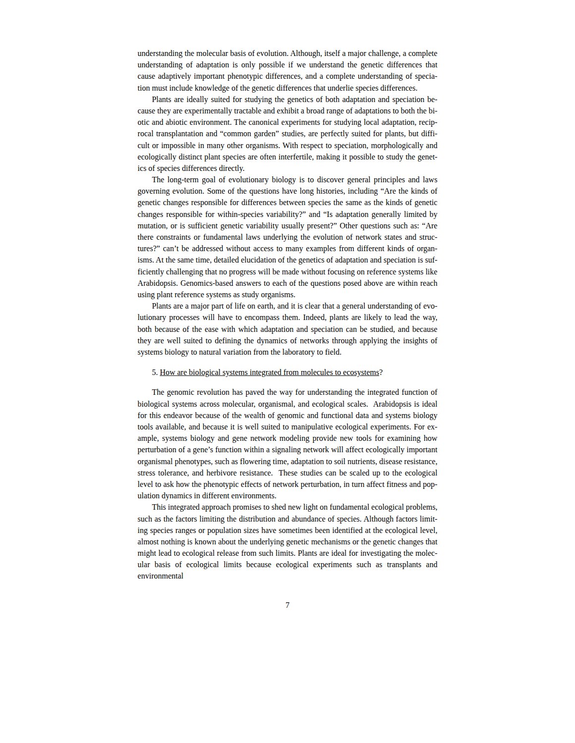understanding the molecular basis of evolution. Although, itself a major challenge, a complete understanding of adaptation is only possible if we understand the genetic differences that cause adaptively important phenotypic differences, and a complete understanding of speciation must include knowledge of the genetic differences that underlie species differences.
Plants are ideally suited for studying the genetics of both adaptation and speciation because they are experimentally tractable and exhibit a broad range of adaptations to both the biotic and abiotic environment. The canonical experiments for studying local adaptation, reciprocal transplantation and “common garden” studies, are perfectly suited for plants, but difficult or impossible in many other organisms. With respect to speciation, morphologically and ecologically distinct plant species are often interfertile, making it possible to study the genetics of species differences directly.
The long-term goal of evolutionary biology is to discover general principles and laws governing evolution. Some of the questions have long histories, including “Are the kinds of genetic changes responsible for differences between species the same as the kinds of genetic changes responsible for within-species variability?” and “Is adaptation generally limited by mutation, or is sufficient genetic variability usually present?” Other questions such as: “Are there constraints or fundamental laws underlying the evolution of network states and structures?” can’t be addressed without access to many examples from different kinds of organisms. At the same time, detailed elucidation of the genetics of adaptation and speciation is sufficiently challenging that no progress will be made without focusing on reference systems like Arabidopsis. Genomics-based answers to each of the questions posed above are within reach using plant reference systems as study organisms.
Plants are a major part of life on earth, and it is clear that a general understanding of evolutionary processes will have to encompass them. Indeed, plants are likely to lead the way, both because of the ease with which adaptation and speciation can be studied, and because they are well suited to defining the dynamics of networks through applying the insights of systems biology to natural variation from the laboratory to field.
5. How are biological systems integrated from molecules to ecosystems?
The genomic revolution has paved the way for understanding the integrated function of biological systems across molecular, organismal, and ecological scales. Arabidopsis is ideal for this endeavor because of the wealth of genomic and functional data and systems biology tools available, and because it is well suited to manipulative ecological experiments. For example, systems biology and gene network modeling provide new tools for examining how perturbation of a gene’s function within a signaling network will affect ecologically important organismal phenotypes, such as flowering time, adaptation to soil nutrients, disease resistance, stress tolerance, and herbivore resistance. These studies can be scaled up to the ecological level to ask how the phenotypic effects of network perturbation, in turn affect fitness and population dynamics in different environments.
This integrated approach promises to shed new light on fundamental ecological problems, such as the factors limiting the distribution and abundance of species. Although factors limiting species ranges or population sizes have sometimes been identified at the ecological level, almost nothing is known about the underlying genetic mechanisms or the genetic changes that might lead to ecological release from such limits. Plants are ideal for investigating the molecular basis of ecological limits because ecological experiments such as transplants and environmental
7